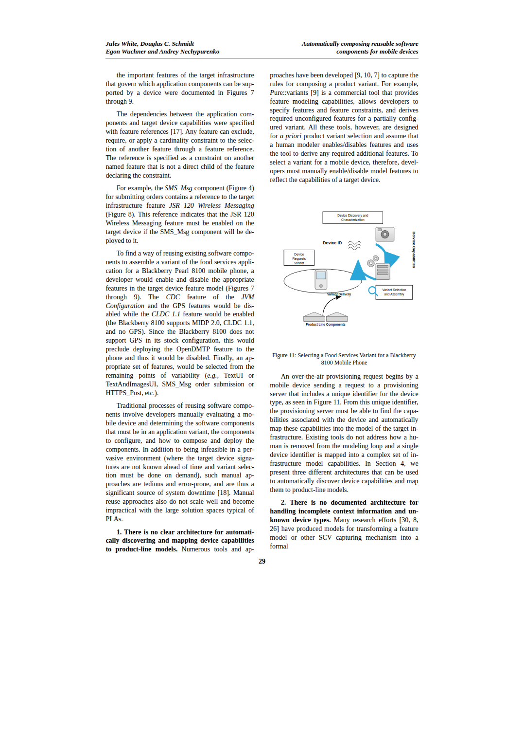Jules White, Douglas C. Schmidt
Egon Wuchner and Andrey Nechypurenko
Automatically composing reusable software
components for mobile devices
the important features of the target infrastructure that govern which application components can be supported by a device were documented in Figures 7 through 9.
The dependencies between the application components and target device capabilities were specified with feature references [17]. Any feature can exclude, require, or apply a cardinality constraint to the selection of another feature through a feature reference. The reference is specified as a constraint on another named feature that is not a direct child of the feature declaring the constraint.
For example, the SMS_Msg component (Figure 4) for submitting orders contains a reference to the target infrastructure feature JSR 120 Wireless Messaging (Figure 8). This reference indicates that the JSR 120 Wireless Messaging feature must be enabled on the target device if the SMS_Msg component will be deployed to it.
To find a way of reusing existing software components to assemble a variant of the food services application for a Blackberry Pearl 8100 mobile phone, a developer would enable and disable the appropriate features in the target device feature model (Figures 7 through 9). The CDC feature of the JVM Configuration and the GPS features would be disabled while the CLDC 1.1 feature would be enabled (the Blackberry 8100 supports MIDP 2.0, CLDC 1.1, and no GPS). Since the Blackberry 8100 does not support GPS in its stock configuration, this would preclude deploying the OpenDMTP feature to the phone and thus it would be disabled. Finally, an appropriate set of features, would be selected from the remaining points of variability (e.g., TextUI or TextAndImagesUI, SMS_Msg order submission or HTTPS_Post, etc.).
Traditional processes of reusing software components involve developers manually evaluating a mobile device and determining the software components that must be in an application variant, the components to configure, and how to compose and deploy the components. In addition to being infeasible in a pervasive environment (where the target device signatures are not known ahead of time and variant selection must be done on demand), such manual approaches are tedious and error-prone, and are thus a significant source of system downtime [18]. Manual reuse approaches also do not scale well and become impractical with the large solution spaces typical of PLAs.
1. There is no clear architecture for automatically discovering and mapping device capabilities to product-line models. Numerous tools and approaches have been developed [9, 10, 7] to capture the rules for composing a product variant. For example, Pure::variants [9] is a commercial tool that provides feature modeling capabilities, allows developers to specify features and feature constraints, and derives required unconfigured features for a partially configured variant. All these tools, however, are designed for a priori product variant selection and assume that a human modeler enables/disables features and uses the tool to derive any required additional features. To select a variant for a mobile device, therefore, developers must manually enable/disable model features to reflect the capabilities of a target device.
Device Discovery and Characterization Delvice Capabilities Device ID Device Requests Variant Variant Delivery Variant Selection and Assembly Product Line Components
Figure 11: Selecting a Food Services Variant for a Blackberry 8100 Mobile Phone
An over-the-air provisioning request begins by a mobile device sending a request to a provisioning server that includes a unique identifier for the device type, as seen in Figure 11. From this unique identifier, the provisioning server must be able to find the capabilities associated with the device and automatically map these capabilities into the model of the target infrastructure. Existing tools do not address how a human is removed from the modeling loop and a single device identifier is mapped into a complex set of infrastructure model capabilities. In Section 4, we present three different architectures that can be used to automatically discover device capabilities and map them to product-line models.
2. There is no documented architecture for handling incomplete context information and unknown device types. Many research efforts [30, 8, 26] have produced models for transforming a feature model or other SCV capturing mechanism into a formal
29